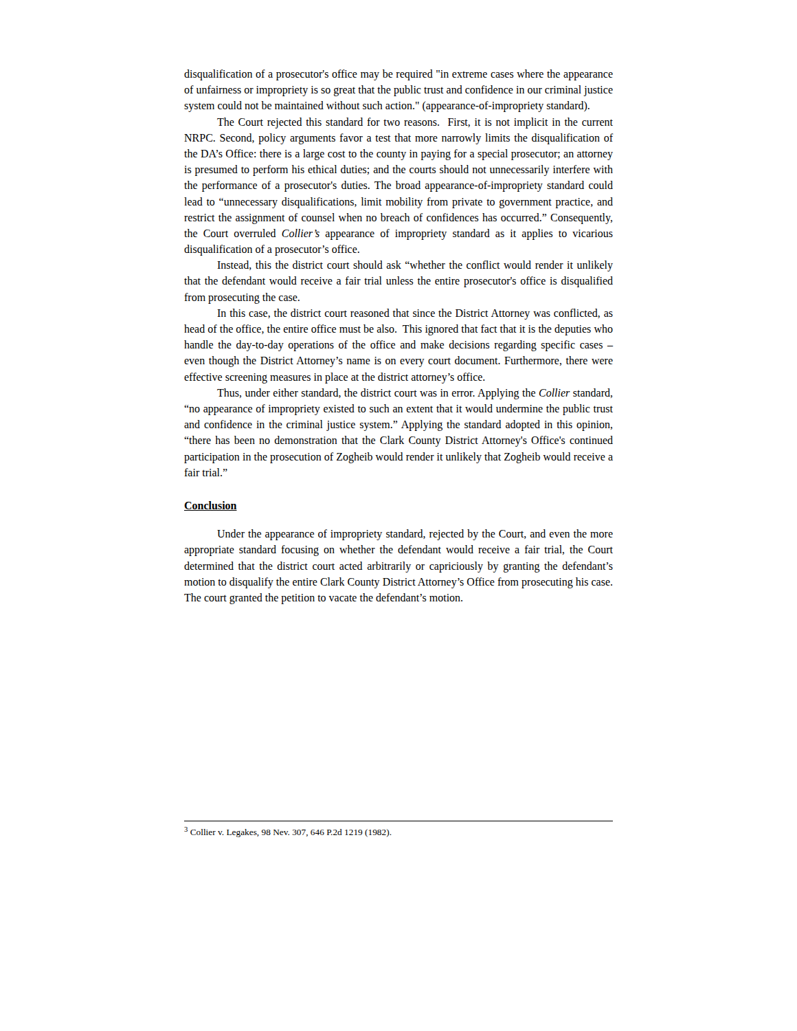disqualification of a prosecutor's office may be required "in extreme cases where the appearance of unfairness or impropriety is so great that the public trust and confidence in our criminal justice system could not be maintained without such action." (appearance-of-impropriety standard).
The Court rejected this standard for two reasons. First, it is not implicit in the current NRPC. Second, policy arguments favor a test that more narrowly limits the disqualification of the DA’s Office: there is a large cost to the county in paying for a special prosecutor; an attorney is presumed to perform his ethical duties; and the courts should not unnecessarily interfere with the performance of a prosecutor's duties. The broad appearance-of-impropriety standard could lead to “unnecessary disqualifications, limit mobility from private to government practice, and restrict the assignment of counsel when no breach of confidences has occurred.” Consequently, the Court overruled Collier’s appearance of impropriety standard as it applies to vicarious disqualification of a prosecutor’s office.
Instead, this the district court should ask “whether the conflict would render it unlikely that the defendant would receive a fair trial unless the entire prosecutor's office is disqualified from prosecuting the case.
In this case, the district court reasoned that since the District Attorney was conflicted, as head of the office, the entire office must be also. This ignored that fact that it is the deputies who handle the day-to-day operations of the office and make decisions regarding specific cases – even though the District Attorney’s name is on every court document. Furthermore, there were effective screening measures in place at the district attorney’s office.
Thus, under either standard, the district court was in error. Applying the Collier standard, “no appearance of impropriety existed to such an extent that it would undermine the public trust and confidence in the criminal justice system.” Applying the standard adopted in this opinion, “there has been no demonstration that the Clark County District Attorney's Office's continued participation in the prosecution of Zogheib would render it unlikely that Zogheib would receive a fair trial.”
Conclusion
Under the appearance of impropriety standard, rejected by the Court, and even the more appropriate standard focusing on whether the defendant would receive a fair trial, the Court determined that the district court acted arbitrarily or capriciously by granting the defendant’s motion to disqualify the entire Clark County District Attorney’s Office from prosecuting his case. The court granted the petition to vacate the defendant’s motion.
3 Collier v. Legakes, 98 Nev. 307, 646 P.2d 1219 (1982).